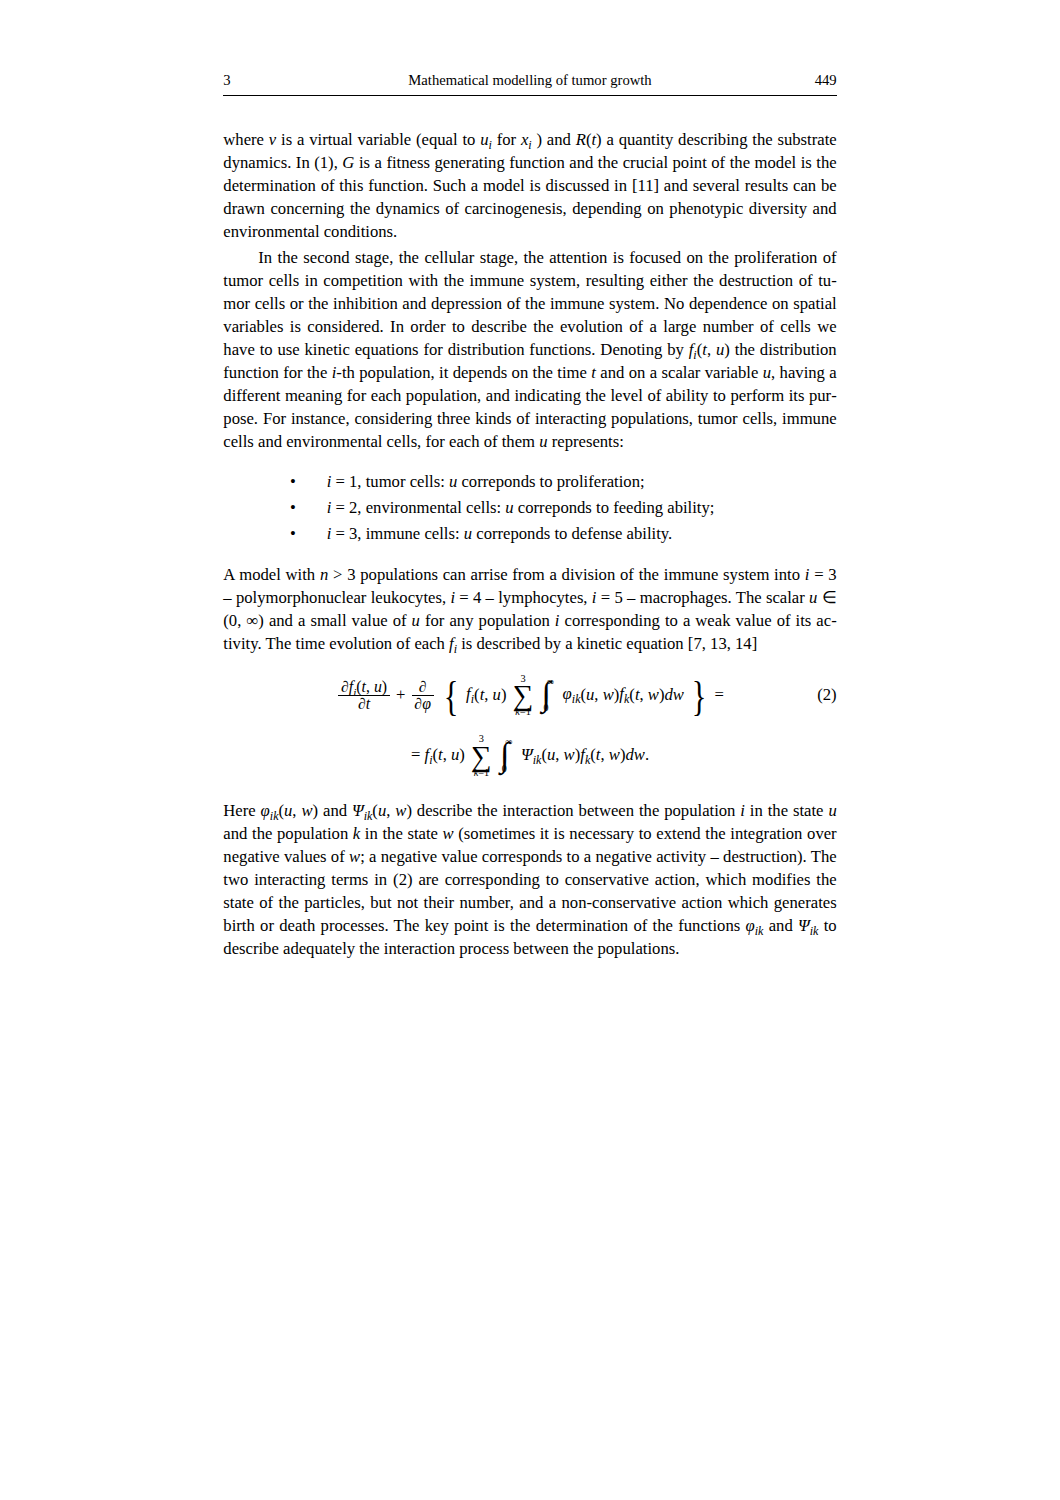3 Mathematical modelling of tumor growth 449
where v is a virtual variable (equal to ui for xi ) and R(t) a quantity describing the substrate dynamics. In (1), G is a fitness generating function and the crucial point of the model is the determination of this function. Such a model is discussed in [11] and several results can be drawn concerning the dynamics of carcinogenesis, depending on phenotypic diversity and environmental conditions.
In the second stage, the cellular stage, the attention is focused on the proliferation of tumor cells in competition with the immune system, resulting either the destruction of tumor cells or the inhibition and depression of the immune system. No dependence on spatial variables is considered. In order to describe the evolution of a large number of cells we have to use kinetic equations for distribution functions. Denoting by fi(t, u) the distribution function for the i-th population, it depends on the time t and on a scalar variable u, having a different meaning for each population, and indicating the level of ability to perform its purpose. For instance, considering three kinds of interacting populations, tumor cells, immune cells and environmental cells, for each of them u represents:
i = 1, tumor cells: u correponds to proliferation;
i = 2, environmental cells: u correponds to feeding ability;
i = 3, immune cells: u correponds to defense ability.
A model with n > 3 populations can arrise from a division of the immune system into i = 3 – polymorphonuclear leukocytes, i = 4 – lymphocytes, i = 5 – macrophages. The scalar u ∈ (0, ∞) and a small value of u for any population i corresponding to a weak value of its activity. The time evolution of each fi is described by a kinetic equation [7, 13, 14]
∂fi(t, u)∂t + ∂∂φ { fi(t, u) 3∑k=1 ∞∫0 φik(u, w)fk(t, w)dw } =
(2)
= fi(t, u) 3∑k=1 ∞∫0 Ψik(u, w)fk(t, w)dw.
Here φik(u, w) and Ψik(u, w) describe the interaction between the population i in the state u and the population k in the state w (sometimes it is necessary to extend the integration over negative values of w; a negative value corresponds to a negative activity – destruction). The two interacting terms in (2) are corresponding to conservative action, which modifies the state of the particles, but not their number, and a non-conservative action which generates birth or death processes. The key point is the determination of the functions φik and Ψik to describe adequately the interaction process between the populations.